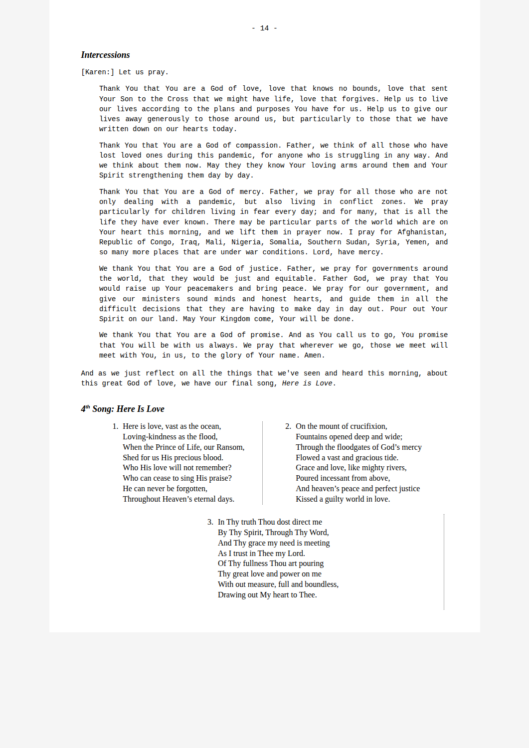- 14 -
Intercessions
[Karen:] Let us pray.
Thank You that You are a God of love, love that knows no bounds, love that sent Your Son to the Cross that we might have life, love that forgives. Help us to live our lives according to the plans and purposes You have for us. Help us to give our lives away generously to those around us, but particularly to those that we have written down on our hearts today.
Thank You that You are a God of compassion. Father, we think of all those who have lost loved ones during this pandemic, for anyone who is struggling in any way. And we think about them now. May they they know Your loving arms around them and Your Spirit strengthening them day by day.
Thank You that You are a God of mercy. Father, we pray for all those who are not only dealing with a pandemic, but also living in conflict zones. We pray particularly for children living in fear every day; and for many, that is all the life they have ever known. There may be particular parts of the world which are on Your heart this morning, and we lift them in prayer now. I pray for Afghanistan, Republic of Congo, Iraq, Mali, Nigeria, Somalia, Southern Sudan, Syria, Yemen, and so many more places that are under war conditions. Lord, have mercy.
We thank You that You are a God of justice. Father, we pray for governments around the world, that they would be just and equitable. Father God, we pray that You would raise up Your peacemakers and bring peace. We pray for our government, and give our ministers sound minds and honest hearts, and guide them in all the difficult decisions that they are having to make day in day out. Pour out Your Spirit on our land. May Your Kingdom come, Your will be done.
We thank You that You are a God of promise. And as You call us to go, You promise that You will be with us always. We pray that wherever we go, those we meet will meet with You, in us, to the glory of Your name. Amen.
And as we just reflect on all the things that we've seen and heard this morning, about this great God of love, we have our final song, Here is Love.
4th Song: Here Is Love
1.
Here is love, vast as the ocean,
Loving-kindness as the flood,
When the Prince of Life, our Ransom,
Shed for us His precious blood.
Who His love will not remember?
Who can cease to sing His praise?
He can never be forgotten,
Throughout Heaven’s eternal days.
2.
On the mount of crucifixion,
Fountains opened deep and wide;
Through the floodgates of God’s mercy
Flowed a vast and gracious tide.
Grace and love, like mighty rivers,
Poured incessant from above,
And heaven’s peace and perfect justice
Kissed a guilty world in love.
3.
In Thy truth Thou dost direct me
By Thy Spirit, Through Thy Word,
And Thy grace my need is meeting
As I trust in Thee my Lord.
Of Thy fullness Thou art pouring
Thy great love and power on me
With out measure, full and boundless,
Drawing out My heart to Thee.